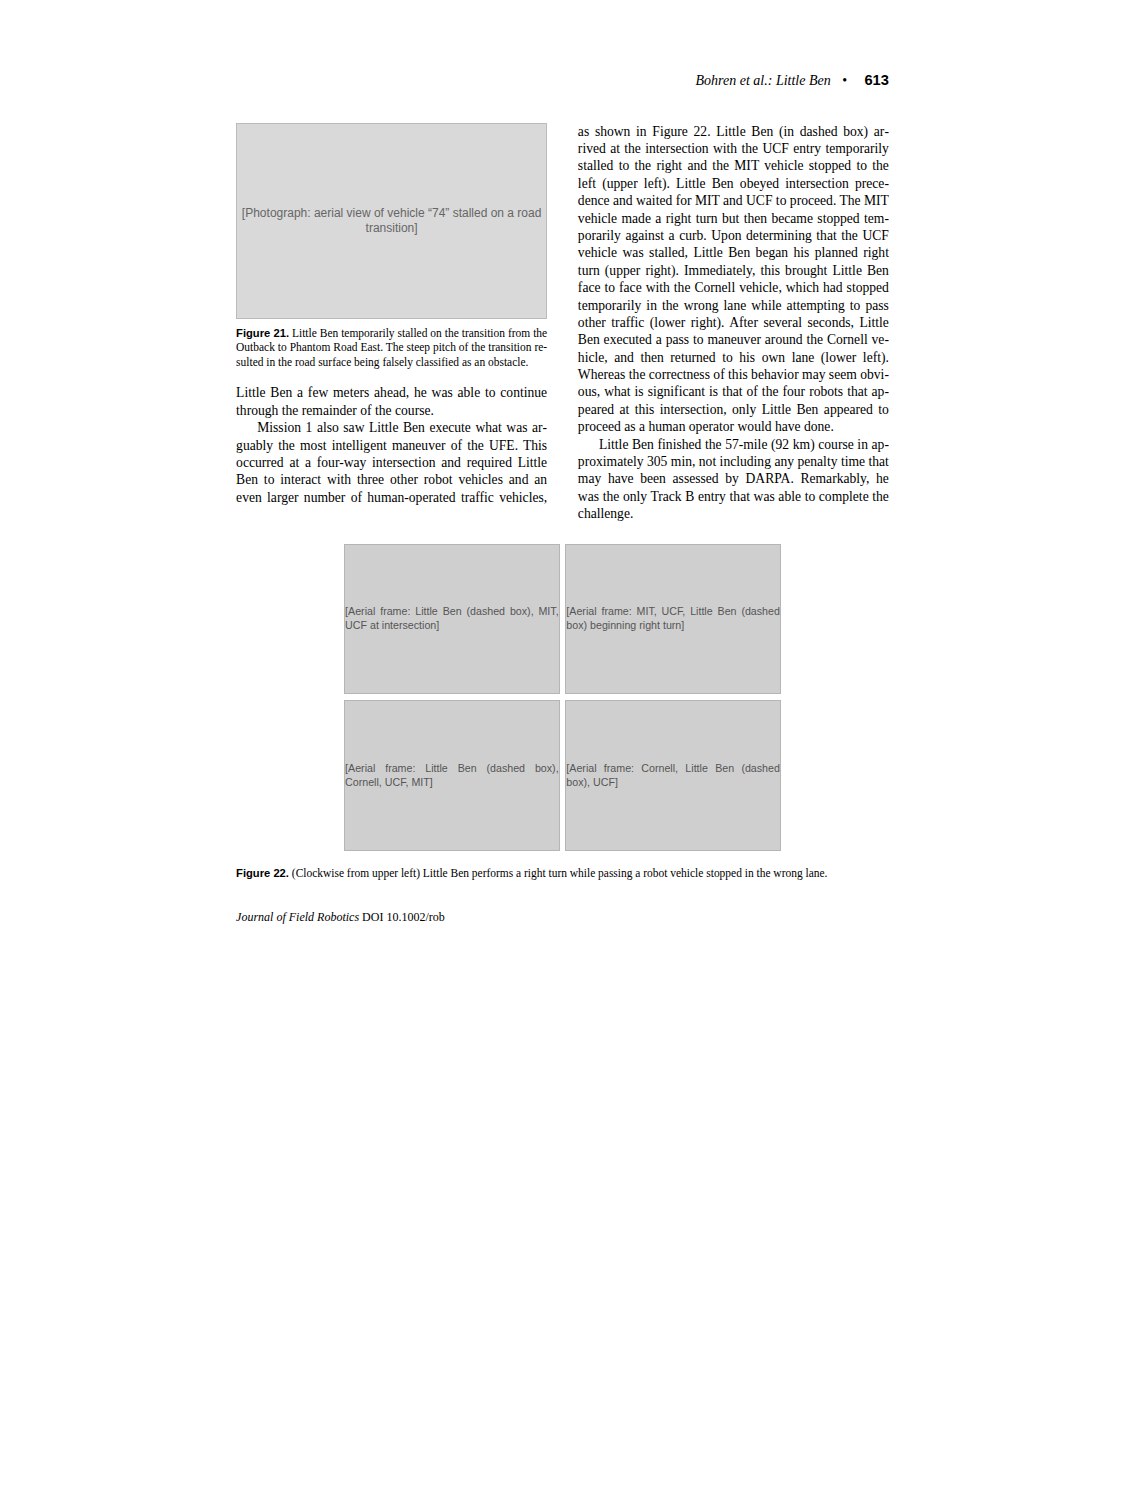Bohren et al.: Little Ben•613
[Photograph: aerial view of vehicle “74” stalled on a road transition]
Figure 21. Little Ben temporarily stalled on the transition from the Outback to Phantom Road East. The steep pitch of the transition resulted in the road surface being falsely classified as an obstacle.
Little Ben a few meters ahead, he was able to continue through the remainder of the course.
Mission 1 also saw Little Ben execute what was arguably the most intelligent maneuver of the UFE. This occurred at a four-way intersection and required Little Ben to interact with three other robot vehicles and an even larger number of human-operated traffic vehicles, as shown in Figure 22. Little Ben (in dashed box) arrived at the intersection with the UCF entry temporarily stalled to the right and the MIT vehicle stopped to the left (upper left). Little Ben obeyed intersection precedence and waited for MIT and UCF to proceed. The MIT vehicle made a right turn but then became stopped temporarily against a curb. Upon determining that the UCF vehicle was stalled, Little Ben began his planned right turn (upper right). Immediately, this brought Little Ben face to face with the Cornell vehicle, which had stopped temporarily in the wrong lane while attempting to pass other traffic (lower right). After several seconds, Little Ben executed a pass to maneuver around the Cornell vehicle, and then returned to his own lane (lower left). Whereas the correctness of this behavior may seem obvious, what is significant is that of the four robots that appeared at this intersection, only Little Ben appeared to proceed as a human operator would have done.
Little Ben finished the 57-mile (92 km) course in approximately 305 min, not including any penalty time that may have been assessed by DARPA. Remarkably, he was the only Track B entry that was able to complete the challenge.
[Aerial frame: Little Ben (dashed box), MIT, UCF at intersection]
[Aerial frame: MIT, UCF, Little Ben (dashed box) beginning right turn]
[Aerial frame: Little Ben (dashed box), Cornell, UCF, MIT]
[Aerial frame: Cornell, Little Ben (dashed box), UCF]
Figure 22. (Clockwise from upper left) Little Ben performs a right turn while passing a robot vehicle stopped in the wrong lane.
Journal of Field Robotics DOI 10.1002/rob